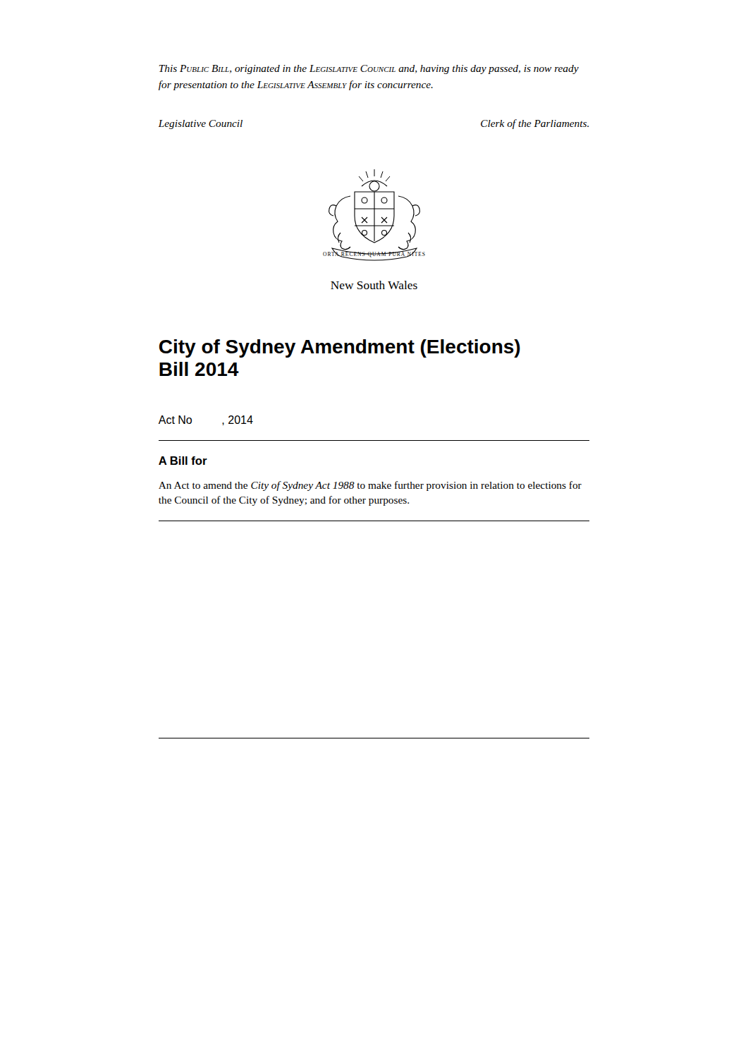This Public Bill, originated in the Legislative Council and, having this day passed, is now ready for presentation to the Legislative Assembly for its concurrence.
Legislative Council
Clerk of the Parliaments.
ORTA RECENS QUAM PURA NITES
New South Wales
City of Sydney Amendment (Elections)
Bill 2014
Act No , 2014
A Bill for
An Act to amend the City of Sydney Act 1988 to make further provision in relation to elections for the Council of the City of Sydney; and for other purposes.